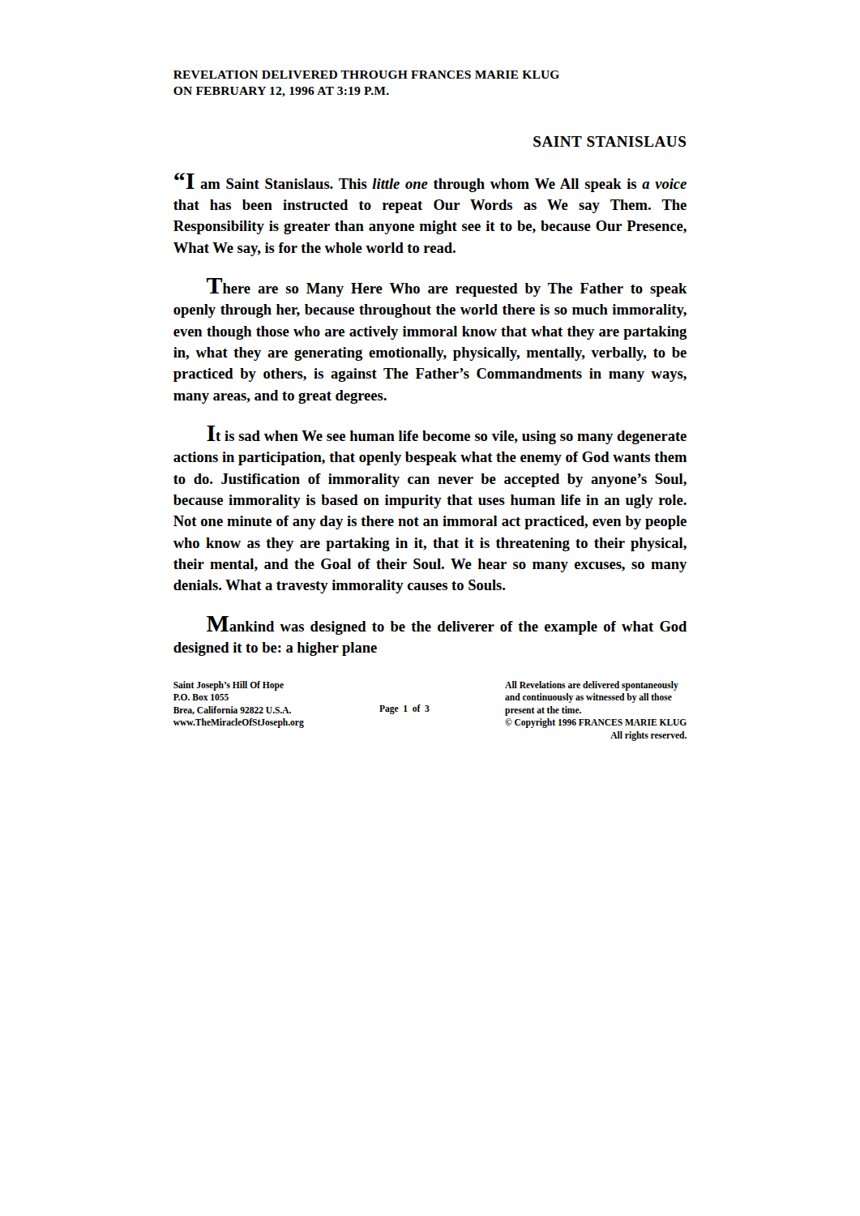REVELATION DELIVERED THROUGH FRANCES MARIE KLUG
ON FEBRUARY 12, 1996 AT 3:19 P.M.
SAINT STANISLAUS
“I am Saint Stanislaus. This little one through whom We All speak is a voice that has been instructed to repeat Our Words as We say Them. The Responsibility is greater than anyone might see it to be, because Our Presence, What We say, is for the whole world to read.
There are so Many Here Who are requested by The Father to speak openly through her, because throughout the world there is so much immorality, even though those who are actively immoral know that what they are partaking in, what they are generating emotionally, physically, mentally, verbally, to be practiced by others, is against The Father’s Commandments in many ways, many areas, and to great degrees.
It is sad when We see human life become so vile, using so many degenerate actions in participation, that openly bespeak what the enemy of God wants them to do. Justification of immorality can never be accepted by anyone’s Soul, because immorality is based on impurity that uses human life in an ugly role. Not one minute of any day is there not an immoral act practiced, even by people who know as they are partaking in it, that it is threatening to their physical, their mental, and the Goal of their Soul. We hear so many excuses, so many denials. What a travesty immorality causes to Souls.
Mankind was designed to be the deliverer of the example of what God designed it to be: a higher plane
Saint Joseph’s Hill Of Hope
P.O. Box 1055
Brea, California 92822 U.S.A.
www.TheMiracleOfStJoseph.org
Page 1 of 3
All Revelations are delivered spontaneously
and continuously as witnessed by all those
present at the time.
© Copyright 1996 FRANCES MARIE KLUG
All rights reserved.